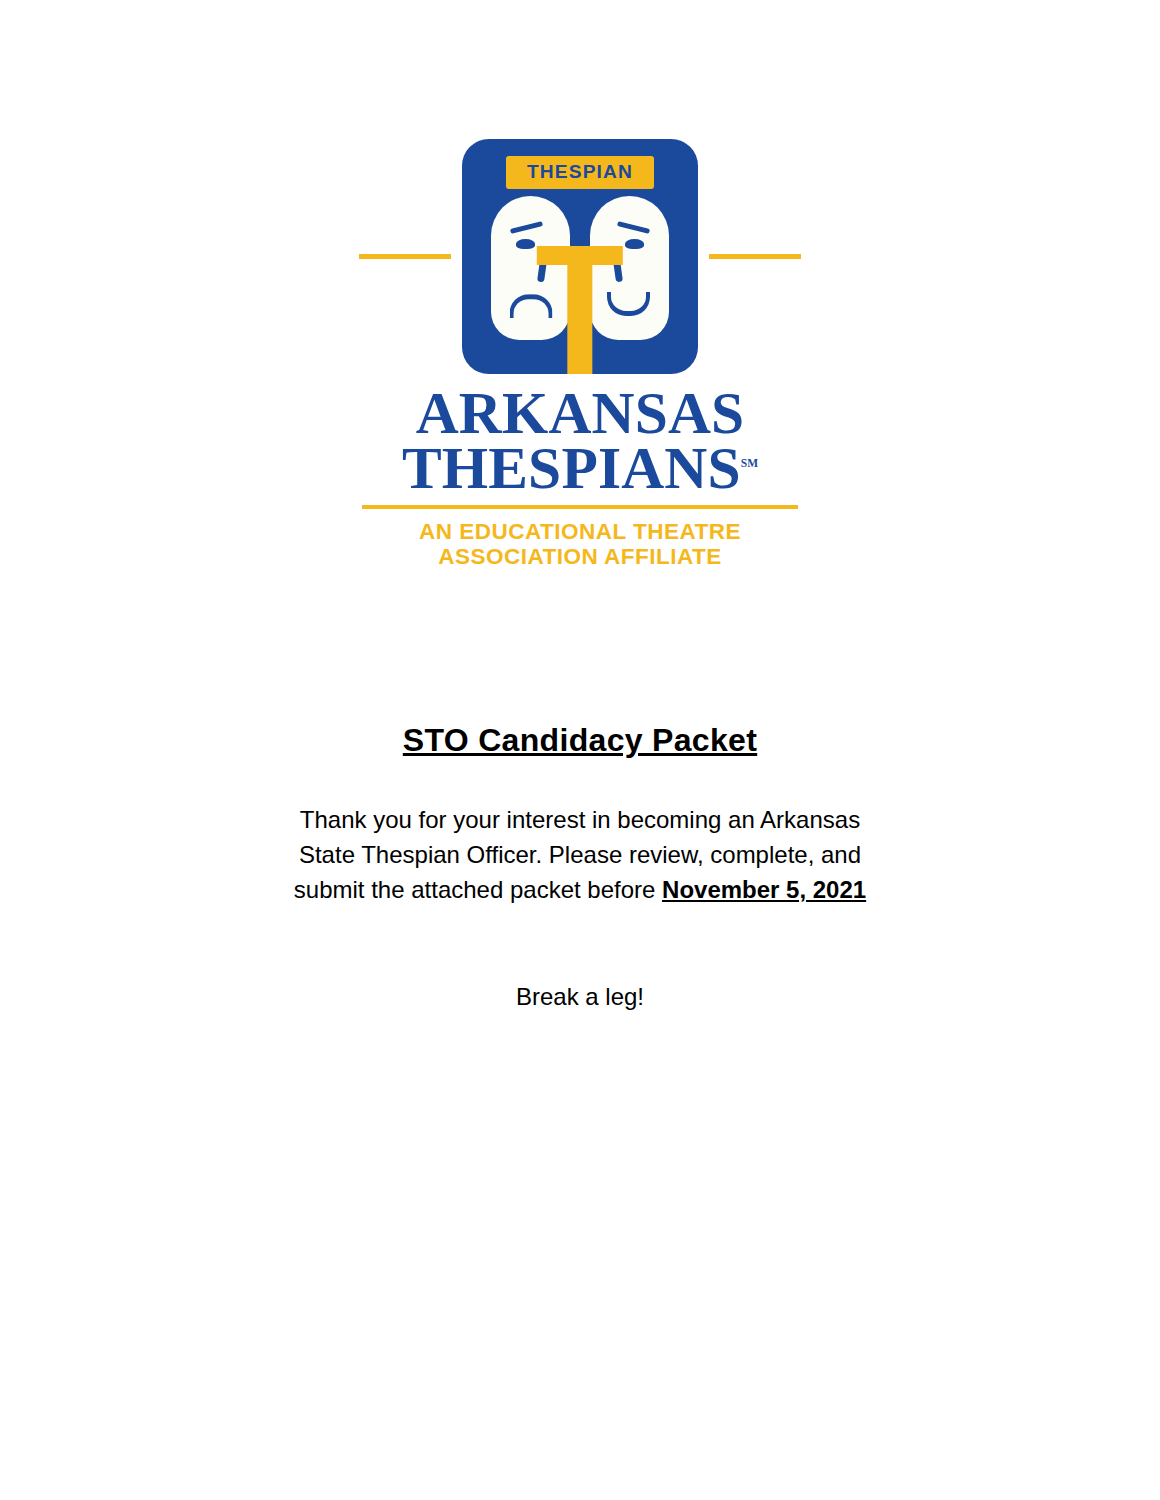THESPIAN
ARKANSAS THESPIANSSM
An Educational Theatre
Association Affiliate
STO Candidacy Packet
Thank you for your interest in becoming an Arkansas State Thespian Officer. Please review, complete, and submit the attached packet before November 5, 2021
Break a leg!